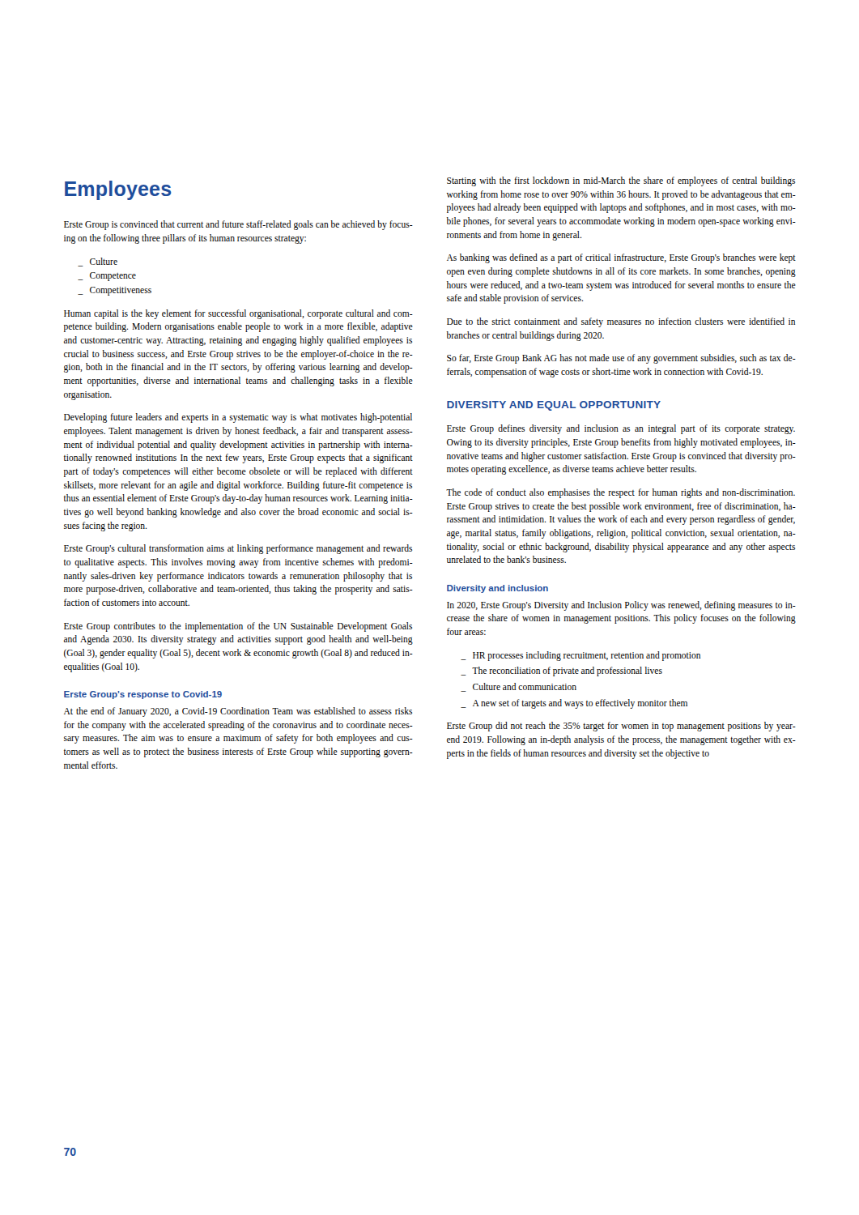Employees
Erste Group is convinced that current and future staff-related goals can be achieved by focusing on the following three pillars of its human resources strategy:
Culture
Competence
Competitiveness
Human capital is the key element for successful organisational, corporate cultural and competence building. Modern organisations enable people to work in a more flexible, adaptive and customer-centric way. Attracting, retaining and engaging highly qualified employees is crucial to business success, and Erste Group strives to be the employer-of-choice in the region, both in the financial and in the IT sectors, by offering various learning and development opportunities, diverse and international teams and challenging tasks in a flexible organisation.
Developing future leaders and experts in a systematic way is what motivates high-potential employees. Talent management is driven by honest feedback, a fair and transparent assessment of individual potential and quality development activities in partnership with internationally renowned institutions In the next few years, Erste Group expects that a significant part of today's competences will either become obsolete or will be replaced with different skillsets, more relevant for an agile and digital workforce. Building future-fit competence is thus an essential element of Erste Group's day-to-day human resources work. Learning initiatives go well beyond banking knowledge and also cover the broad economic and social issues facing the region.
Erste Group's cultural transformation aims at linking performance management and rewards to qualitative aspects. This involves moving away from incentive schemes with predominantly sales-driven key performance indicators towards a remuneration philosophy that is more purpose-driven, collaborative and team-oriented, thus taking the prosperity and satisfaction of customers into account.
Erste Group contributes to the implementation of the UN Sustainable Development Goals and Agenda 2030. Its diversity strategy and activities support good health and well-being (Goal 3), gender equality (Goal 5), decent work & economic growth (Goal 8) and reduced inequalities (Goal 10).
Erste Group's response to Covid-19
At the end of January 2020, a Covid-19 Coordination Team was established to assess risks for the company with the accelerated spreading of the coronavirus and to coordinate necessary measures. The aim was to ensure a maximum of safety for both employees and customers as well as to protect the business interests of Erste Group while supporting governmental efforts.
Starting with the first lockdown in mid-March the share of employees of central buildings working from home rose to over 90% within 36 hours. It proved to be advantageous that employees had already been equipped with laptops and softphones, and in most cases, with mobile phones, for several years to accommodate working in modern open-space working environments and from home in general.
As banking was defined as a part of critical infrastructure, Erste Group's branches were kept open even during complete shutdowns in all of its core markets. In some branches, opening hours were reduced, and a two-team system was introduced for several months to ensure the safe and stable provision of services.
Due to the strict containment and safety measures no infection clusters were identified in branches or central buildings during 2020.
So far, Erste Group Bank AG has not made use of any government subsidies, such as tax deferrals, compensation of wage costs or short-time work in connection with Covid-19.
DIVERSITY AND EQUAL OPPORTUNITY
Erste Group defines diversity and inclusion as an integral part of its corporate strategy. Owing to its diversity principles, Erste Group benefits from highly motivated employees, innovative teams and higher customer satisfaction. Erste Group is convinced that diversity promotes operating excellence, as diverse teams achieve better results.
The code of conduct also emphasises the respect for human rights and non-discrimination. Erste Group strives to create the best possible work environment, free of discrimination, harassment and intimidation. It values the work of each and every person regardless of gender, age, marital status, family obligations, religion, political conviction, sexual orientation, nationality, social or ethnic background, disability physical appearance and any other aspects unrelated to the bank's business.
Diversity and inclusion
In 2020, Erste Group's Diversity and Inclusion Policy was renewed, defining measures to increase the share of women in management positions. This policy focuses on the following four areas:
HR processes including recruitment, retention and promotion
The reconciliation of private and professional lives
Culture and communication
A new set of targets and ways to effectively monitor them
Erste Group did not reach the 35% target for women in top management positions by year-end 2019. Following an in-depth analysis of the process, the management together with experts in the fields of human resources and diversity set the objective to
70